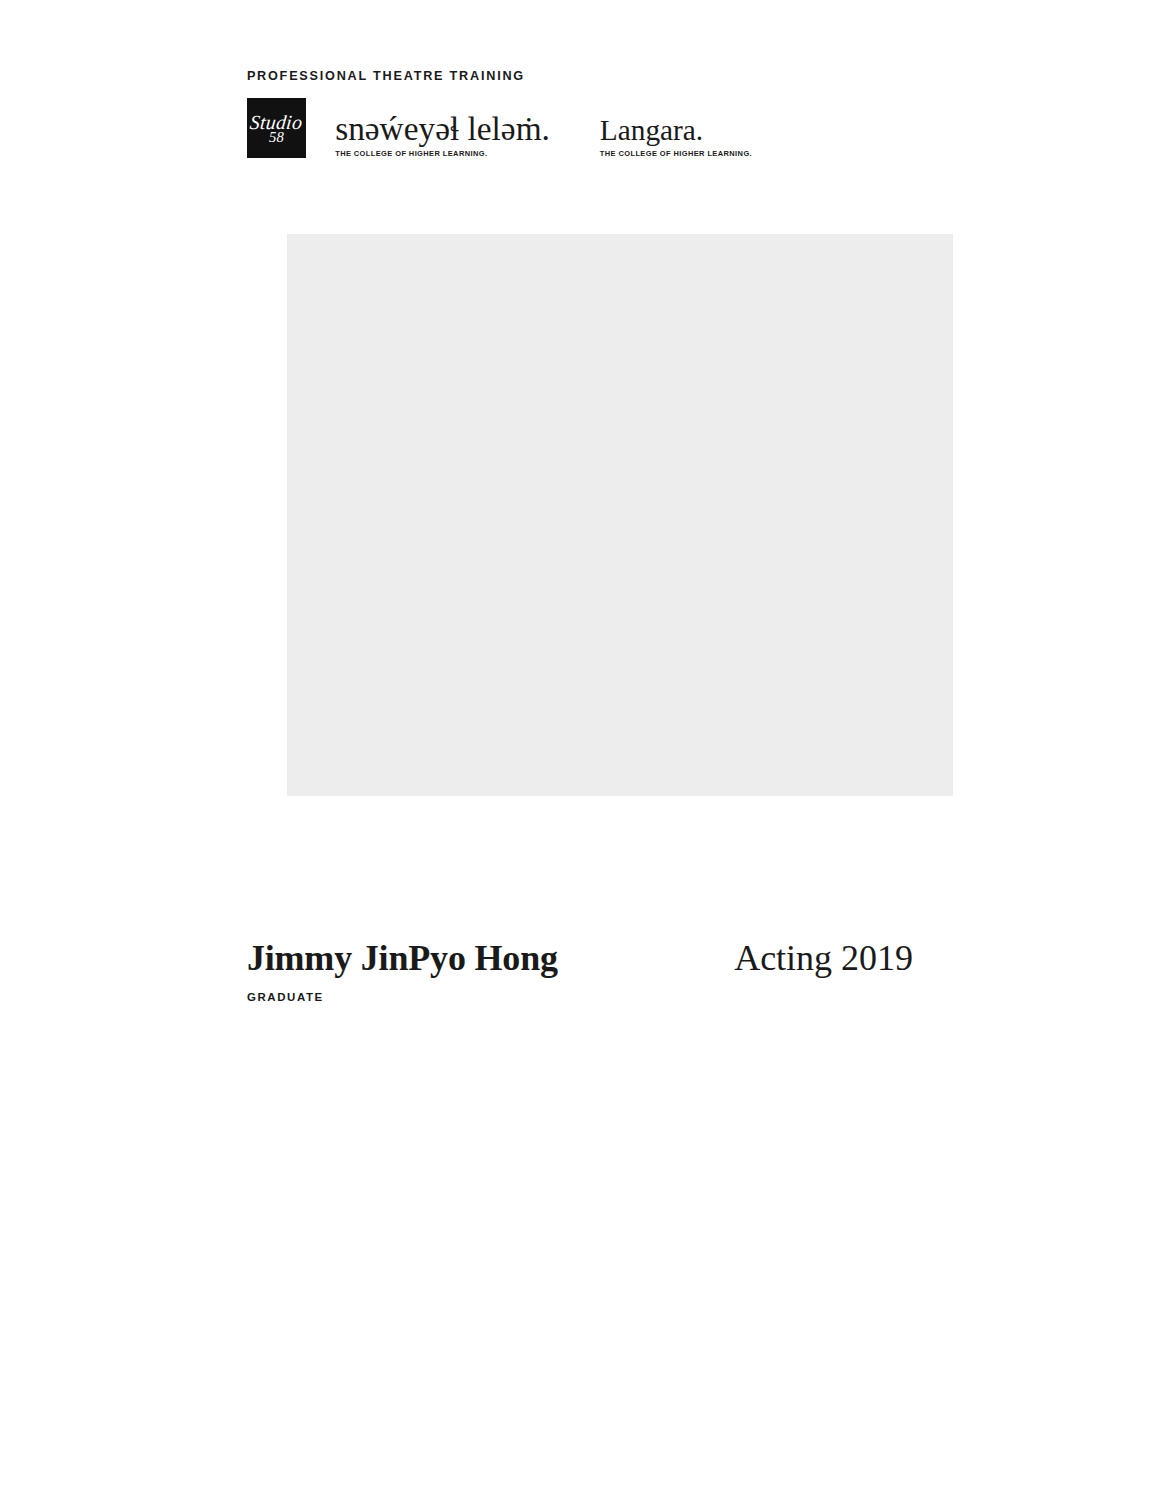Professional Theatre Training
Studio 58
snəẃeyəɬ leləṁ. The College of Higher Learning.
Langara. The College of Higher Learning.
Jimmy JinPyo Hong
Acting 2019
Graduate